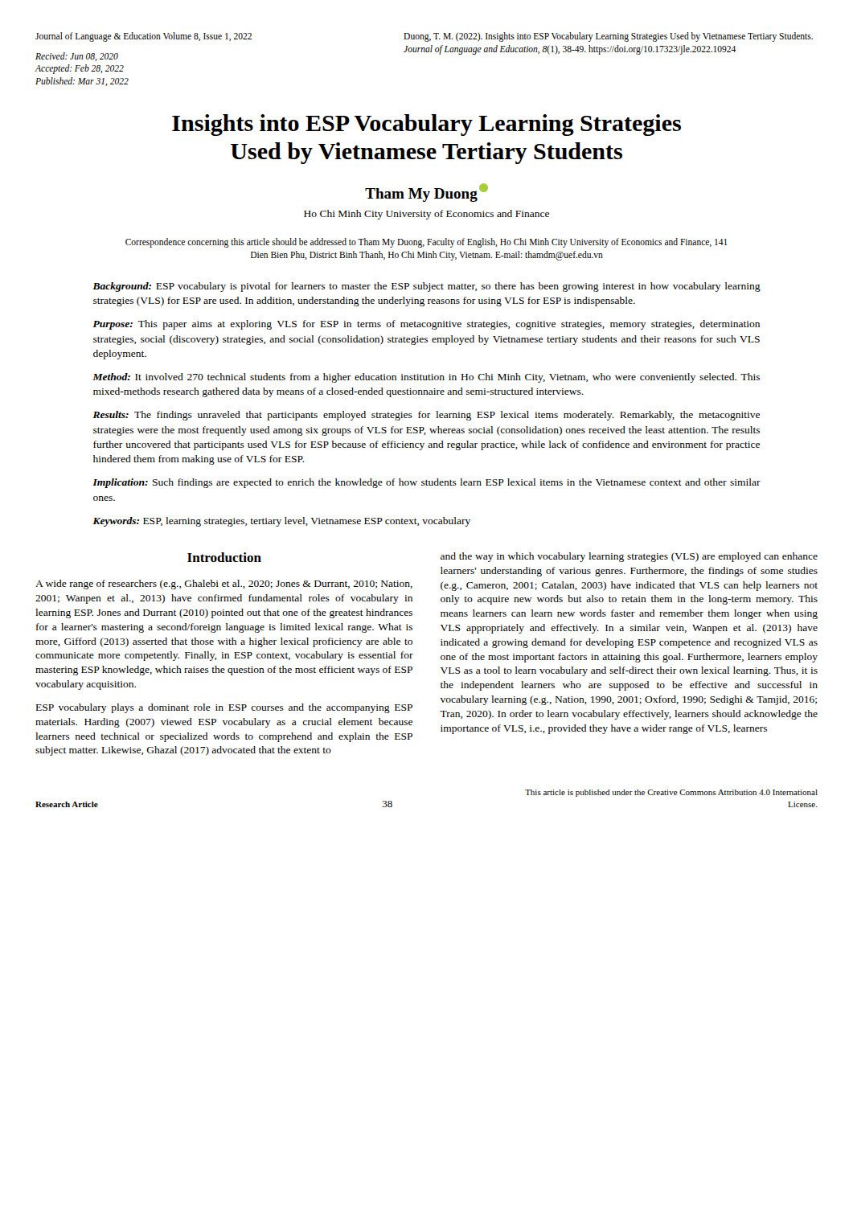Journal of Language & Education Volume 8, Issue 1, 2022
Recived: Jun 08, 2020 Accepted: Feb 28, 2022 Published: Mar 31, 2022
Duong, T. M. (2022). Insights into ESP Vocabulary Learning Strategies Used by Vietnamese Tertiary Students. Journal of Language and Education, 8(1), 38-49. https://doi.org/10.17323/jle.2022.10924
Insights into ESP Vocabulary Learning Strategies Used by Vietnamese Tertiary Students
Tham My Duong
Ho Chi Minh City University of Economics and Finance
Correspondence concerning this article should be addressed to Tham My Duong, Faculty of English, Ho Chi Minh City University of Economics and Finance, 141 Dien Bien Phu, District Binh Thanh, Ho Chi Minh City, Vietnam. E-mail: thamdm@uef.edu.vn
Background: ESP vocabulary is pivotal for learners to master the ESP subject matter, so there has been growing interest in how vocabulary learning strategies (VLS) for ESP are used. In addition, understanding the underlying reasons for using VLS for ESP is indispensable.
Purpose: This paper aims at exploring VLS for ESP in terms of metacognitive strategies, cognitive strategies, memory strategies, determination strategies, social (discovery) strategies, and social (consolidation) strategies employed by Vietnamese tertiary students and their reasons for such VLS deployment.
Method: It involved 270 technical students from a higher education institution in Ho Chi Minh City, Vietnam, who were conveniently selected. This mixed-methods research gathered data by means of a closed-ended questionnaire and semi-structured interviews.
Results: The findings unraveled that participants employed strategies for learning ESP lexical items moderately. Remarkably, the metacognitive strategies were the most frequently used among six groups of VLS for ESP, whereas social (consolidation) ones received the least attention. The results further uncovered that participants used VLS for ESP because of efficiency and regular practice, while lack of confidence and environment for practice hindered them from making use of VLS for ESP.
Implication: Such findings are expected to enrich the knowledge of how students learn ESP lexical items in the Vietnamese context and other similar ones.
Keywords: ESP, learning strategies, tertiary level, Vietnamese ESP context, vocabulary
Introduction
A wide range of researchers (e.g., Ghalebi et al., 2020; Jones & Durrant, 2010; Nation, 2001; Wanpen et al., 2013) have confirmed fundamental roles of vocabulary in learning ESP. Jones and Durrant (2010) pointed out that one of the greatest hindrances for a learner's mastering a second/foreign language is limited lexical range. What is more, Gifford (2013) asserted that those with a higher lexical proficiency are able to communicate more competently. Finally, in ESP context, vocabulary is essential for mastering ESP knowledge, which raises the question of the most efficient ways of ESP vocabulary acquisition.
ESP vocabulary plays a dominant role in ESP courses and the accompanying ESP materials. Harding (2007) viewed ESP vocabulary as a crucial element because learners need technical or specialized words to comprehend and explain the ESP subject matter. Likewise, Ghazal (2017) advocated that the extent to
and the way in which vocabulary learning strategies (VLS) are employed can enhance learners' understanding of various genres. Furthermore, the findings of some studies (e.g., Cameron, 2001; Catalan, 2003) have indicated that VLS can help learners not only to acquire new words but also to retain them in the long-term memory. This means learners can learn new words faster and remember them longer when using VLS appropriately and effectively. In a similar vein, Wanpen et al. (2013) have indicated a growing demand for developing ESP competence and recognized VLS as one of the most important factors in attaining this goal. Furthermore, learners employ VLS as a tool to learn vocabulary and self-direct their own lexical learning. Thus, it is the independent learners who are supposed to be effective and successful in vocabulary learning (e.g., Nation, 1990, 2001; Oxford, 1990; Sedighi & Tamjid, 2016; Tran, 2020). In order to learn vocabulary effectively, learners should acknowledge the importance of VLS, i.e., provided they have a wider range of VLS, learners
Research Article
38
This article is published under the Creative Commons Attribution 4.0 International License.